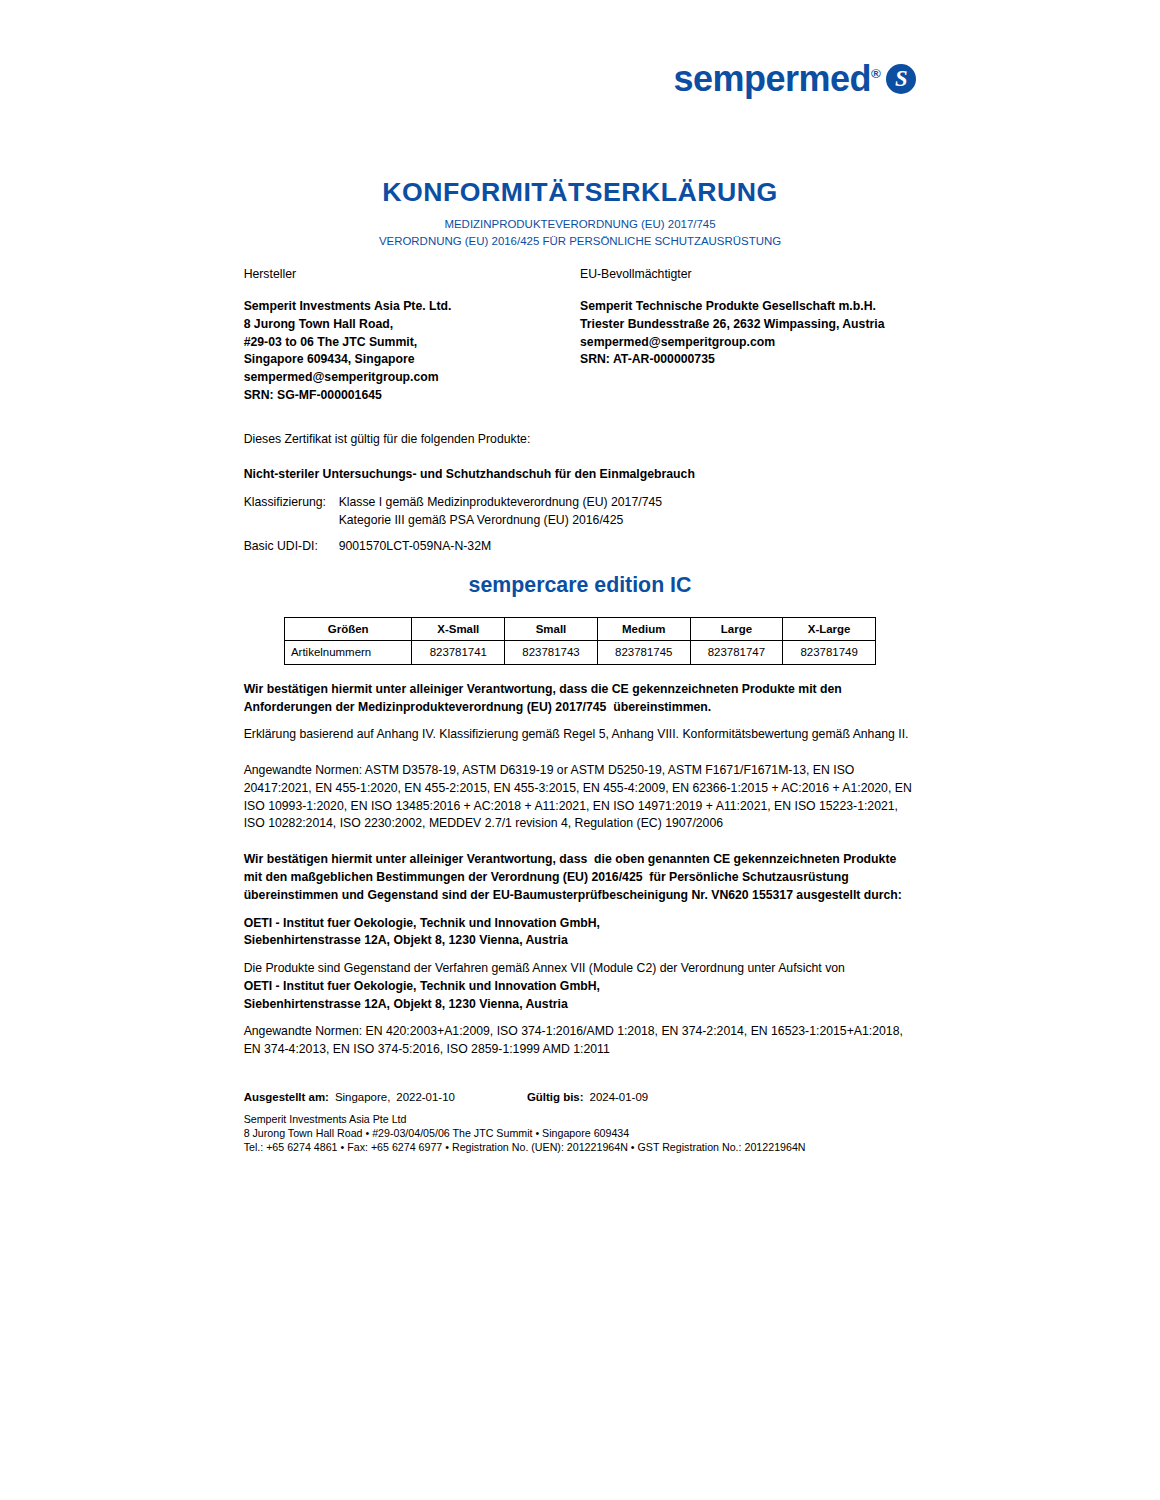sempermed®S
KONFORMITÄTSERKLÄRUNG
MEDIZINPRODUKTEVERORDNUNG (EU) 2017/745
VERORDNUNG (EU) 2016/425 FÜR PERSÖNLICHE SCHUTZAUSRÜSTUNG
| Hersteller Semperit Investments Asia Pte. Ltd. 8 Jurong Town Hall Road, #29-03 to 06 The JTC Summit, Singapore 609434, Singapore sempermed@semperitgroup.com SRN: SG-MF-000001645 | EU-Bevollmächtigter Semperit Technische Produkte Gesellschaft m.b.H. Triester Bundesstraße 26, 2632 Wimpassing, Austria sempermed@semperitgroup.com SRN: AT-AR-000000735 |
Dieses Zertifikat ist gültig für die folgenden Produkte:
Nicht-steriler Untersuchungs- und Schutzhandschuh für den Einmalgebrauch
Klassifizierung:
Klasse I gemäß Medizinprodukteverordnung (EU) 2017/745
Kategorie III gemäß PSA Verordnung (EU) 2016/425
Basic UDI-DI:
9001570LCT-059NA-N-32M
sempercare edition IC
| Größen | X-Small | Small | Medium | Large | X-Large |
| --- | --- | --- | --- | --- | --- |
| Artikelnummern | 823781741 | 823781743 | 823781745 | 823781747 | 823781749 |
Wir bestätigen hiermit unter alleiniger Verantwortung, dass die CE gekennzeichneten Produkte mit den Anforderungen der Medizinprodukteverordnung (EU) 2017/745 übereinstimmen.
Erklärung basierend auf Anhang IV. Klassifizierung gemäß Regel 5, Anhang VIII. Konformitätsbewertung gemäß Anhang II.
Angewandte Normen: ASTM D3578-19, ASTM D6319-19 or ASTM D5250-19, ASTM F1671/F1671M-13, EN ISO 20417:2021, EN 455-1:2020, EN 455-2:2015, EN 455-3:2015, EN 455-4:2009, EN 62366-1:2015 + AC:2016 + A1:2020, EN ISO 10993-1:2020, EN ISO 13485:2016 + AC:2018 + A11:2021, EN ISO 14971:2019 + A11:2021, EN ISO 15223-1:2021, ISO 10282:2014, ISO 2230:2002, MEDDEV 2.7/1 revision 4, Regulation (EC) 1907/2006
Wir bestätigen hiermit unter alleiniger Verantwortung, dass die oben genannten CE gekennzeichneten Produkte mit den maßgeblichen Bestimmungen der Verordnung (EU) 2016/425 für Persönliche Schutzausrüstung übereinstimmen und Gegenstand sind der EU-Baumusterprüfbescheinigung Nr. VN620 155317 ausgestellt durch:
OETI - Institut fuer Oekologie, Technik und Innovation GmbH,
Siebenhirtenstrasse 12A, Objekt 8, 1230 Vienna, Austria
Die Produkte sind Gegenstand der Verfahren gemäß Annex VII (Module C2) der Verordnung unter Aufsicht von
OETI - Institut fuer Oekologie, Technik und Innovation GmbH,
Siebenhirtenstrasse 12A, Objekt 8, 1230 Vienna, Austria
Angewandte Normen: EN 420:2003+A1:2009, ISO 374-1:2016/AMD 1:2018, EN 374-2:2014, EN 16523-1:2015+A1:2018, EN 374-4:2013, EN ISO 374-5:2016, ISO 2859-1:1999 AMD 1:2011
| Ausgestellt am: | Singapore, | 2022-01-10 | | Gültig bis: | 2024-01-09 |
Semperit Investments Asia Pte Ltd
8 Jurong Town Hall Road • #29-03/04/05/06 The JTC Summit • Singapore 609434
Tel.: +65 6274 4861 • Fax: +65 6274 6977 • Registration No. (UEN): 201221964N • GST Registration No.: 201221964N